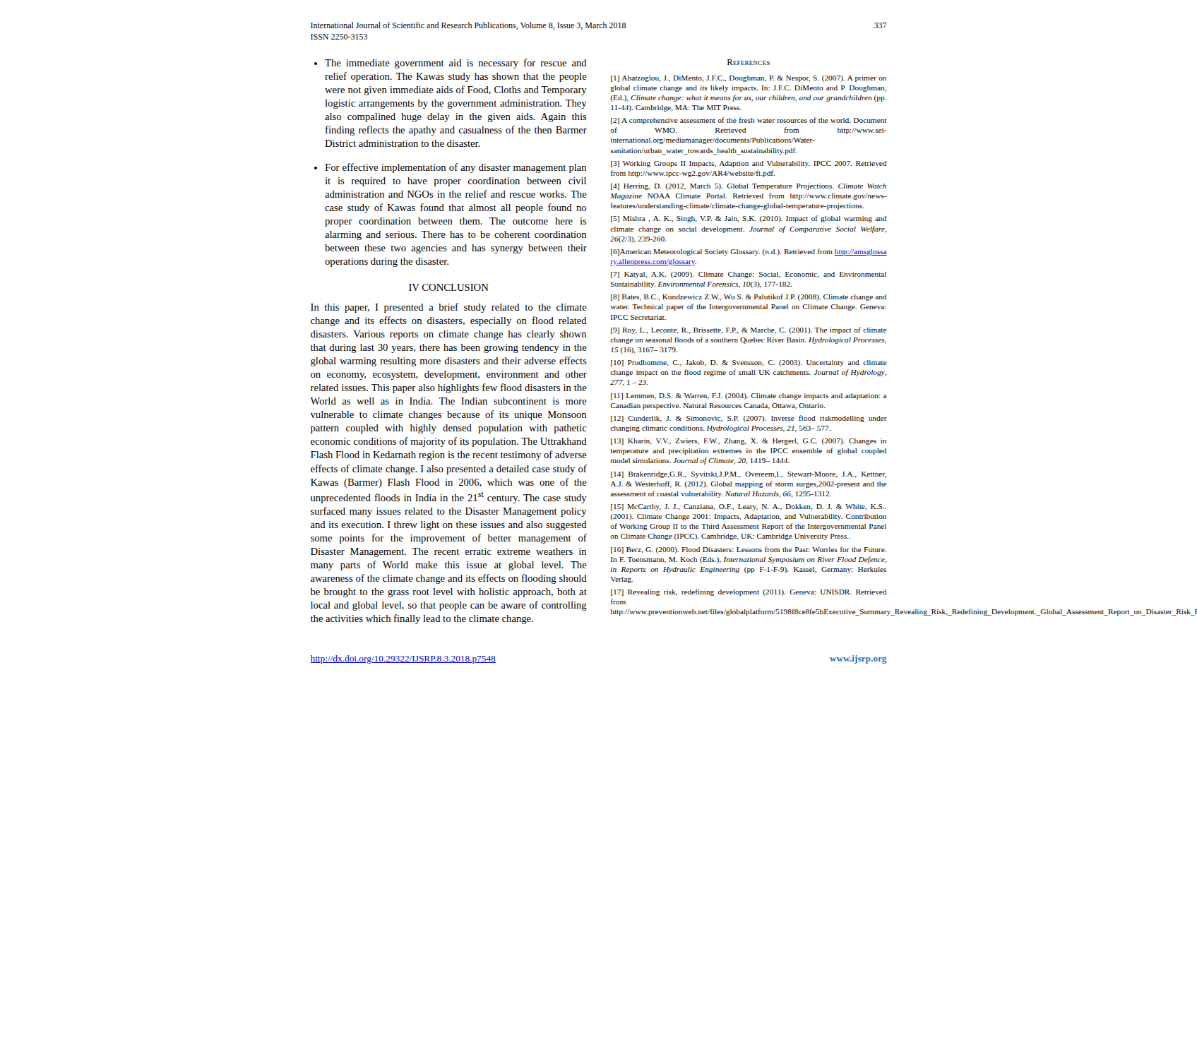International Journal of Scientific and Research Publications, Volume 8, Issue 3, March 2018
ISSN 2250-3153
337
The immediate government aid is necessary for rescue and relief operation. The Kawas study has shown that the people were not given immediate aids of Food, Cloths and Temporary logistic arrangements by the government administration. They also compalined huge delay in the given aids. Again this finding reflects the apathy and casualness of the then Barmer District administration to the disaster.
For effective implementation of any disaster management plan it is required to have proper coordination between civil administration and NGOs in the relief and rescue works. The case study of Kawas found that almost all people found no proper coordination between them. The outcome here is alarming and serious. There has to be coherent coordination between these two agencies and has synergy between their operations during the disaster.
IV CONCLUSION
In this paper, I presented a brief study related to the climate change and its effects on disasters, especially on flood related disasters. Various reports on climate change has clearly shown that during last 30 years, there has been growing tendency in the global warming resulting more disasters and their adverse effects on economy, ecosystem, development, environment and other related issues. This paper also highlights few flood disasters in the World as well as in India. The Indian subcontinent is more vulnerable to climate changes because of its unique Monsoon pattern coupled with highly densed population with pathetic economic conditions of majority of its population. The Uttrakhand Flash Flood in Kedarnath region is the recent testimony of adverse effects of climate change. I also presented a detailed case study of Kawas (Barmer) Flash Flood in 2006, which was one of the unprecedented floods in India in the 21st century. The case study surfaced many issues related to the Disaster Management policy and its execution. I threw light on these issues and also suggested some points for the improvement of better management of Disaster Management. The recent erratic extreme weathers in many parts of World make this issue at global level. The awareness of the climate change and its effects on flooding should be brought to the grass root level with holistic approach, both at local and global level, so that people can be aware of controlling the activities which finally lead to the climate change.
References
[1] Abatzoglou, J., DiMento, J.F.C., Doughman, P. & Nespor, S. (2007). A primer on global climate change and its likely impacts. In: J.F.C. DiMento and P. Doughman, (Ed.), Climate change: what it means for us, our children, and our grandchildren (pp. 11-44). Cambridge, MA: The MIT Press.
[2] A comprehensive assessment of the fresh water resources of the world. Document of WMO. Retrieved from http://www.sei-international.org/mediamanager/documents/Publications/Water-sanitation/urban_water_towards_health_sustainability.pdf.
[3] Working Groups II Impacts, Adaption and Vulnerability. IPCC 2007. Retrieved from http://www.ipcc-wg2.gov/AR4/website/fi.pdf.
[4] Herring, D. (2012, March 5). Global Temperature Projections. Climate Watch Magazine NOAA Climate Portal. Retrieved from http://www.climate.gov/news-features/understanding-climate/climate-change-global-temperature-projections.
[5] Mishra , A. K., Singh, V.P. & Jain, S.K. (2010). Impact of global warming and climate change on social development. Journal of Comparative Social Welfare, 26(2/3), 239-260.
[6]American Meteorological Society Glossary. (n.d.). Retrieved from http://amsglossary.allenpress.com/glossary.
[7] Katyal, A.K. (2009). Climate Change: Social, Economic, and Environmental Sustainability. Environmental Forensics, 10(3), 177-182.
[8] Bates, B.C., Kundzewicz Z.W., Wu S. & Palutikof J.P. (2008). Climate change and water. Technical paper of the Intergovernmental Panel on Climate Change. Geneva: IPCC Secretariat.
[9] Roy, L., Leconte, R., Brissette, F.P., & Marche, C. (2001). The impact of climate change on seasonal floods of a southern Quebec River Basin. Hydrological Processes, 15 (16), 3167– 3179.
[10] Prudhomme, C., Jakob, D. & Svensson, C. (2003). Uncertainty and climate change impact on the flood regime of small UK catchments. Journal of Hydrology, 277, 1 – 23.
[11] Lemmen, D.S. & Warren, F.J. (2004). Climate change impacts and adaptation: a Canadian perspective. Natural Resources Canada, Ottawa, Ontario.
[12] Cunderlik, J. & Simonovic, S.P. (2007). Inverse flood riskmodelling under changing climatic conditions. Hydrological Processes, 21, 563– 577.
[13] Kharin, V.V., Zwiers, F.W., Zhang, X. & Hergerl, G.C. (2007). Changes in temperature and precipitation extremes in the IPCC ensemble of global coupled model simulations. Journal of Climate, 20, 1419– 1444.
[14] Brakenridge,G.R., Syvitski,J.P.M., Overeem,I., Stewart-Moore, J.A., Kettner, A.J. & Westerhoff, R. (2012). Global mapping of storm surges,2002-present and the assessment of coastal vulnerability. Natural Hazards, 66, 1295-1312.
[15] McCarthy, J. J., Canziana, O.F., Leary, N. A., Dokken, D. J. & White, K.S.. (2001). Climate Change 2001: Impacts, Adaptation, and Vulnerability. Contribution of Working Group II to the Third Assessment Report of the Intergovernmental Panel on Climate Change (IPCC). Cambridge, UK: Cambridge University Press..
[16] Berz, G. (2000). Flood Disasters: Lessons from the Past: Worries for the Future. In F. Toensmann, M. Koch (Eds.), International Symposium on River Flood Defence, in Reports on Hydraulic Engineering (pp F-1-F-9). Kassel, Germany: Herkules Verlag.
[17] Revealing risk, redefining development (2011). Geneva: UNISDR. Retrieved from http://www.preventionweb.net/files/globalplatform/5198f8ce8fe5bExecutive_Summary_Revealing_Risk,_Redefining_Development._Global_Assessment_Report_on_Disaster_Risk_Reduction_2011.pdf
http://dx.doi.org/10.29322/IJSRP.8.3.2018.p7548
www.ijsrp.org